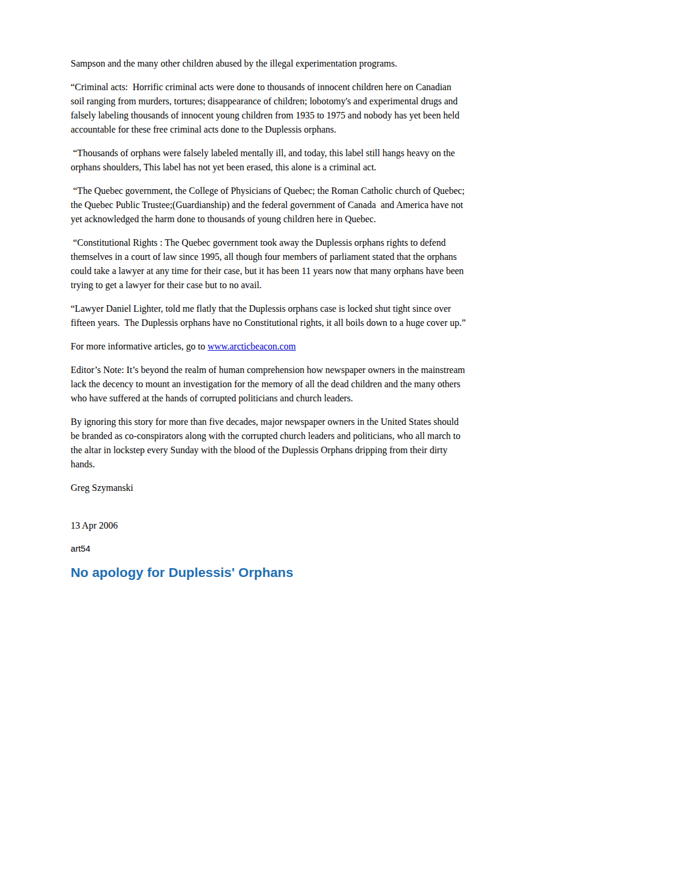Sampson and the many other children abused by the illegal experimentation programs.
“Criminal acts: Horrific criminal acts were done to thousands of innocent children here on Canadian soil ranging from murders, tortures; disappearance of children; lobotomy's and experimental drugs and falsely labeling thousands of innocent young children from 1935 to 1975 and nobody has yet been held accountable for these free criminal acts done to the Duplessis orphans.
“Thousands of orphans were falsely labeled mentally ill, and today, this label still hangs heavy on the orphans shoulders, This label has not yet been erased, this alone is a criminal act.
“The Quebec government, the College of Physicians of Quebec; the Roman Catholic church of Quebec; the Quebec Public Trustee;(Guardianship) and the federal government of Canada and America have not yet acknowledged the harm done to thousands of young children here in Quebec.
“Constitutional Rights : The Quebec government took away the Duplessis orphans rights to defend themselves in a court of law since 1995, all though four members of parliament stated that the orphans could take a lawyer at any time for their case, but it has been 11 years now that many orphans have been trying to get a lawyer for their case but to no avail.
“Lawyer Daniel Lighter, told me flatly that the Duplessis orphans case is locked shut tight since over fifteen years. The Duplessis orphans have no Constitutional rights, it all boils down to a huge cover up.”
For more informative articles, go to www.arcticbeacon.com
Editor’s Note: It’s beyond the realm of human comprehension how newspaper owners in the mainstream lack the decency to mount an investigation for the memory of all the dead children and the many others who have suffered at the hands of corrupted politicians and church leaders.
By ignoring this story for more than five decades, major newspaper owners in the United States should be branded as co-conspirators along with the corrupted church leaders and politicians, who all march to the altar in lockstep every Sunday with the blood of the Duplessis Orphans dripping from their dirty hands.
Greg Szymanski
13 Apr 2006
art54
No apology for Duplessis' Orphans